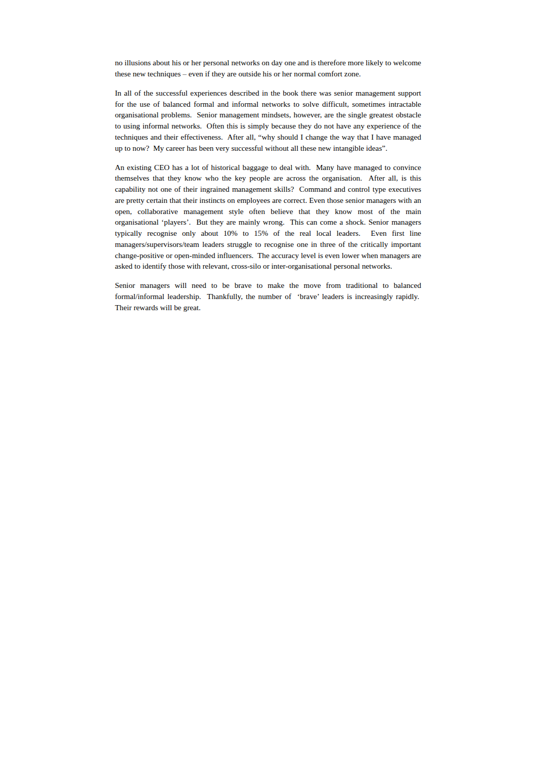no illusions about his or her personal networks on day one and is therefore more likely to welcome these new techniques – even if they are outside his or her normal comfort zone.
In all of the successful experiences described in the book there was senior management support for the use of balanced formal and informal networks to solve difficult, sometimes intractable organisational problems. Senior management mindsets, however, are the single greatest obstacle to using informal networks. Often this is simply because they do not have any experience of the techniques and their effectiveness. After all, “why should I change the way that I have managed up to now? My career has been very successful without all these new intangible ideas”.
An existing CEO has a lot of historical baggage to deal with. Many have managed to convince themselves that they know who the key people are across the organisation. After all, is this capability not one of their ingrained management skills? Command and control type executives are pretty certain that their instincts on employees are correct. Even those senior managers with an open, collaborative management style often believe that they know most of the main organisational ‘players’. But they are mainly wrong. This can come a shock. Senior managers typically recognise only about 10% to 15% of the real local leaders. Even first line managers/supervisors/team leaders struggle to recognise one in three of the critically important change-positive or open-minded influencers. The accuracy level is even lower when managers are asked to identify those with relevant, cross-silo or inter-organisational personal networks.
Senior managers will need to be brave to make the move from traditional to balanced formal/informal leadership. Thankfully, the number of ‘brave’ leaders is increasingly rapidly. Their rewards will be great.